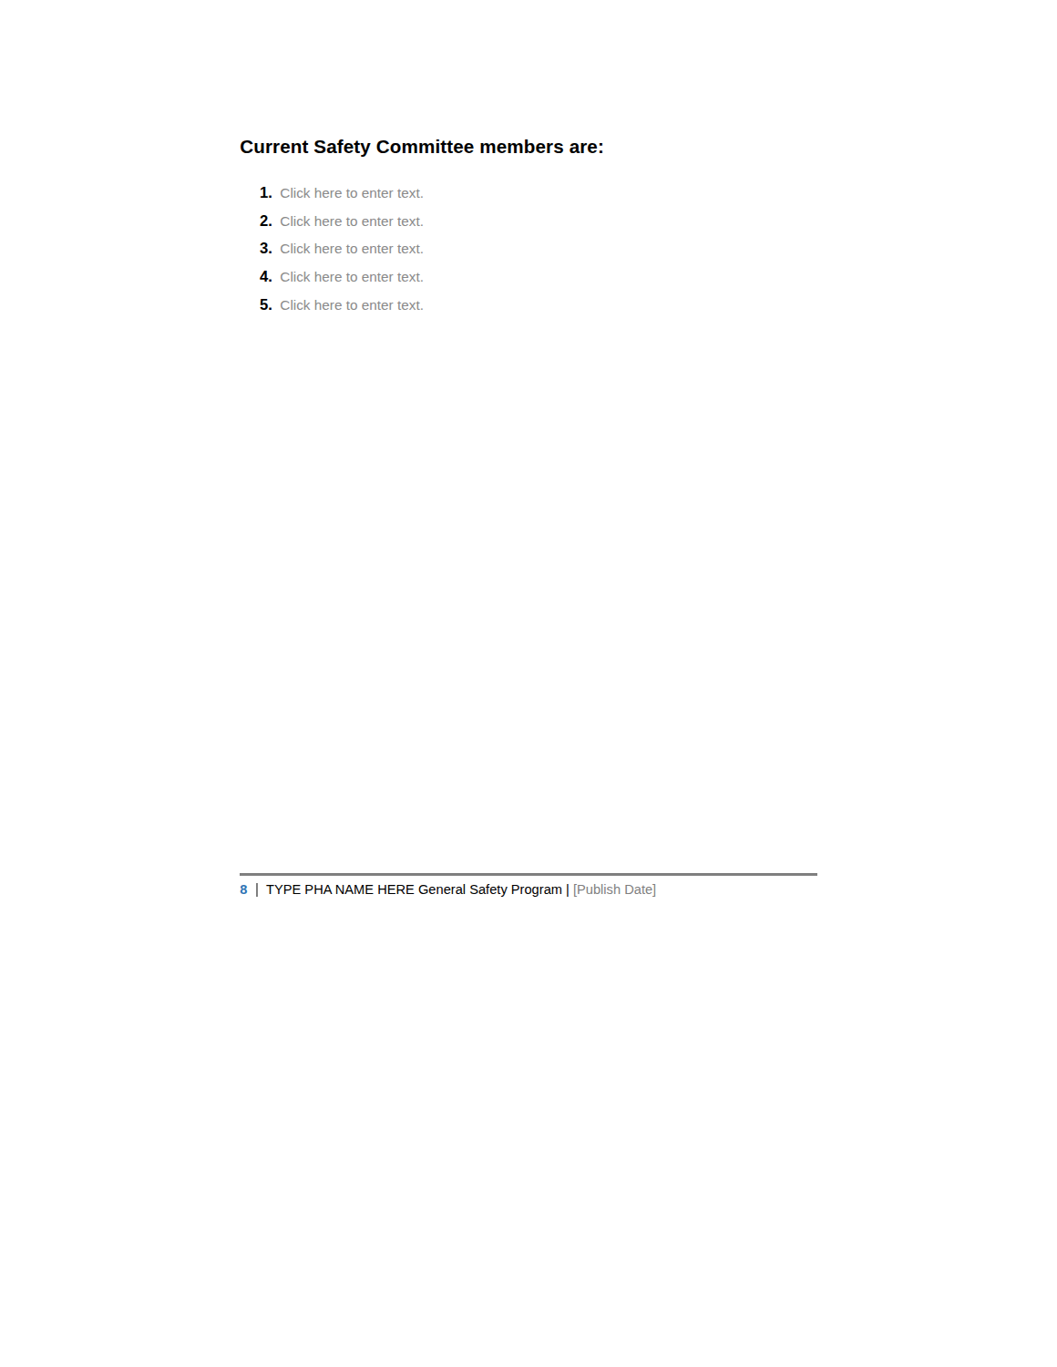Current Safety Committee members are:
Click here to enter text.
Click here to enter text.
Click here to enter text.
Click here to enter text.
Click here to enter text.
8 TYPE PHA NAME HERE General Safety Program | [Publish Date]